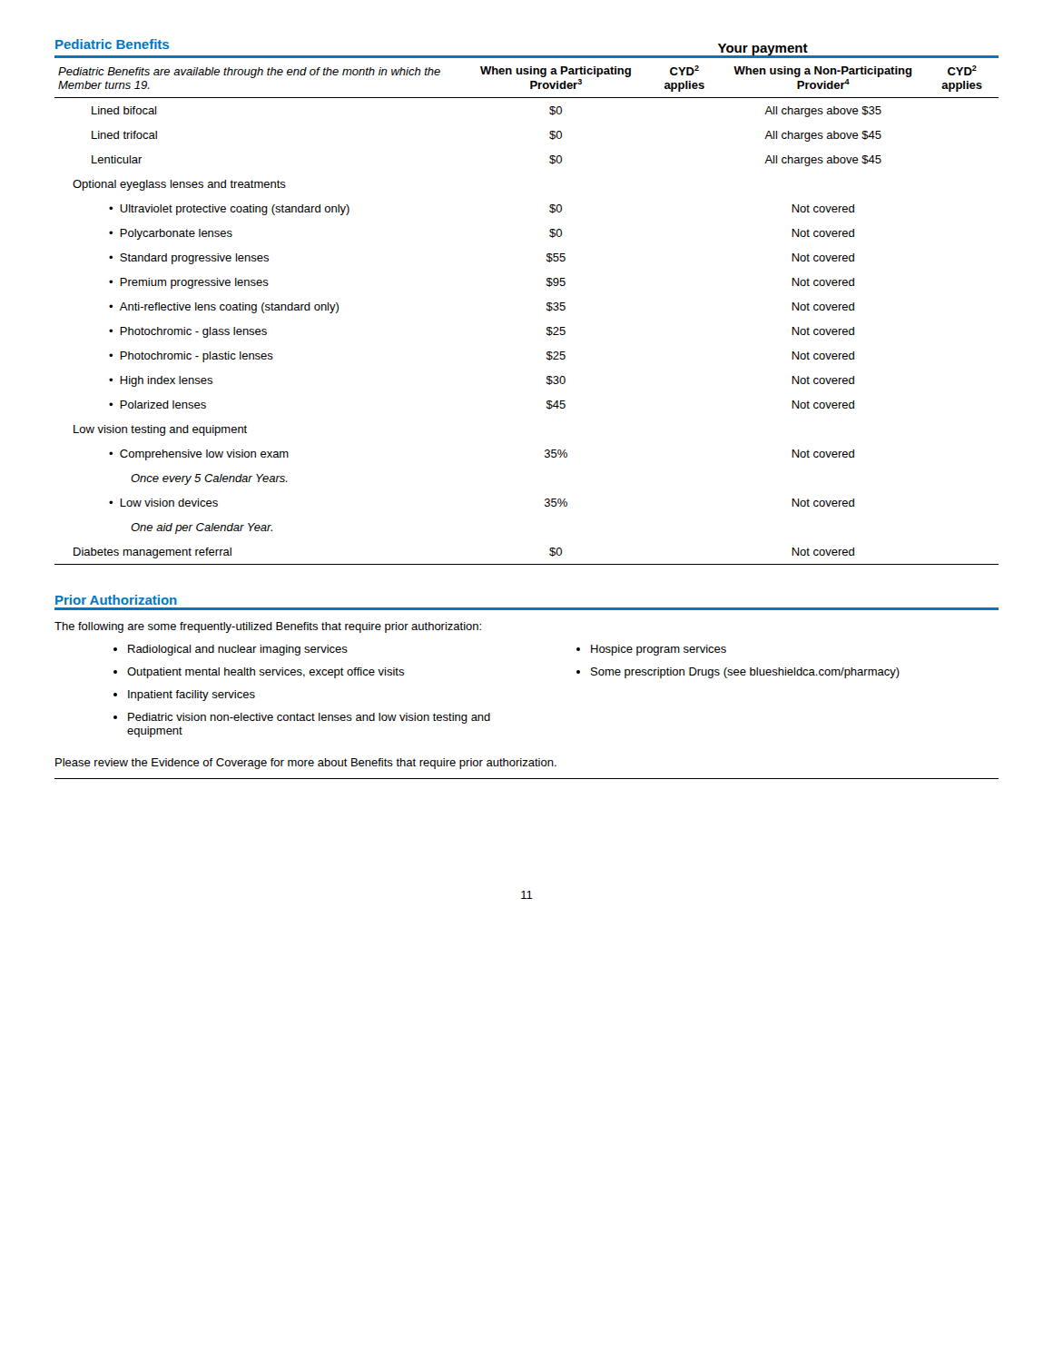Pediatric Benefits
Your payment
| Pediatric Benefits are available through the end of the month in which the Member turns 19. | When using a Participating Provider 3 | CYD 2 applies | When using a Non-Participating Provider 4 | CYD 2 applies |
| --- | --- | --- | --- | --- |
| Lined bifocal | $0 | | All charges above $35 | |
| Lined trifocal | $0 | | All charges above $45 | |
| Lenticular | $0 | | All charges above $45 | |
| Optional eyeglass lenses and treatments | | | | |
| • Ultraviolet protective coating (standard only) | $0 | | Not covered | |
| • Polycarbonate lenses | $0 | | Not covered | |
| • Standard progressive lenses | $55 | | Not covered | |
| • Premium progressive lenses | $95 | | Not covered | |
| • Anti-reflective lens coating (standard only) | $35 | | Not covered | |
| • Photochromic - glass lenses | $25 | | Not covered | |
| • Photochromic - plastic lenses | $25 | | Not covered | |
| • High index lenses | $30 | | Not covered | |
| • Polarized lenses | $45 | | Not covered | |
| Low vision testing and equipment | | | | |
| • Comprehensive low vision exam | 35% | | Not covered | |
| Once every 5 Calendar Years. | | | | |
| • Low vision devices | 35% | | Not covered | |
| One aid per Calendar Year. | | | | |
| Diabetes management referral | $0 | | Not covered | |
Prior Authorization
The following are some frequently-utilized Benefits that require prior authorization:
Radiological and nuclear imaging services
Outpatient mental health services, except office visits
Inpatient facility services
Pediatric vision non-elective contact lenses and low vision testing and equipment
Hospice program services
Some prescription Drugs (see blueshieldca.com/pharmacy)
Please review the Evidence of Coverage for more about Benefits that require prior authorization.
11